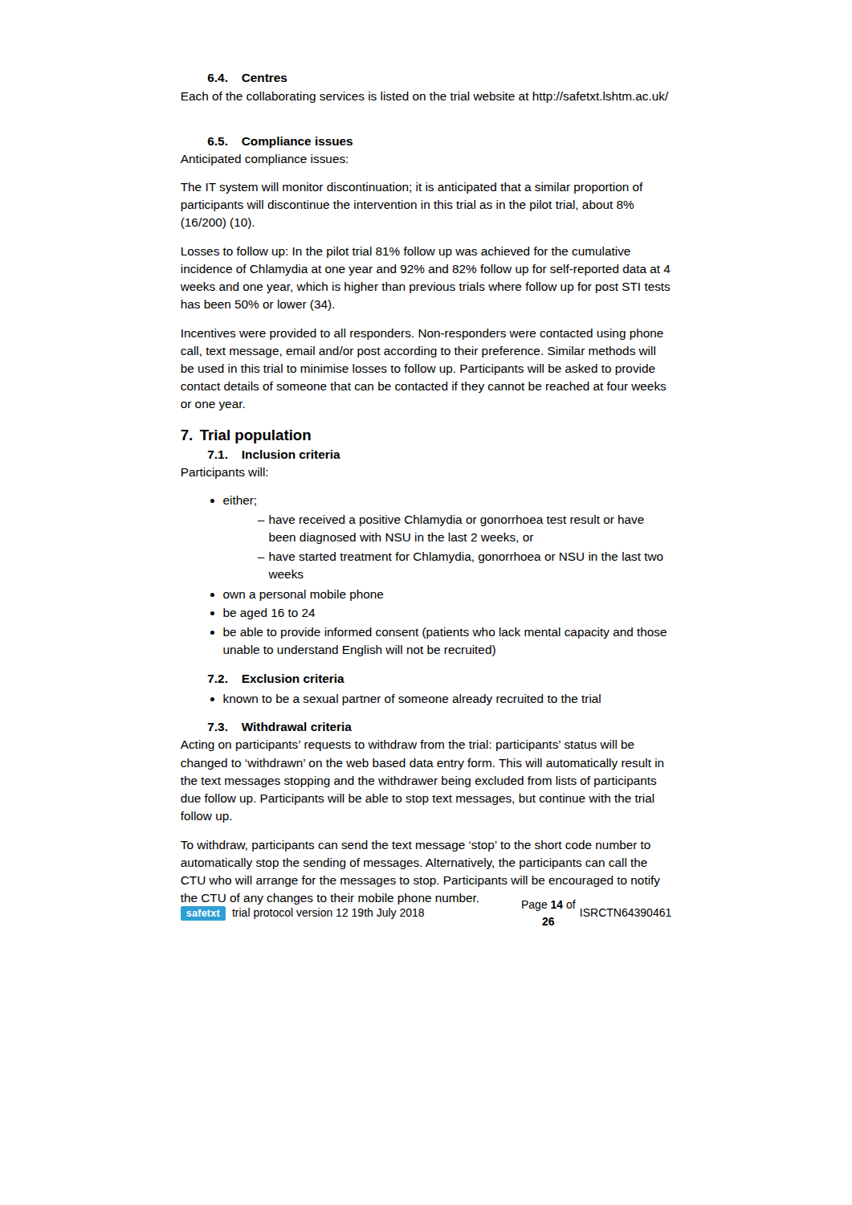6.4.
Centres
Each of the collaborating services is listed on the trial website at http://safetxt.lshtm.ac.uk/
6.5.
Compliance issues
Anticipated compliance issues:
The IT system will monitor discontinuation; it is anticipated that a similar proportion of participants will discontinue the intervention in this trial as in the pilot trial, about 8% (16/200) (10).
Losses to follow up: In the pilot trial 81% follow up was achieved for the cumulative incidence of Chlamydia at one year and 92% and 82% follow up for self-reported data at 4 weeks and one year, which is higher than previous trials where follow up for post STI tests has been 50% or lower (34).
Incentives were provided to all responders. Non-responders were contacted using phone call, text message, email and/or post according to their preference. Similar methods will be used in this trial to minimise losses to follow up. Participants will be asked to provide contact details of someone that can be contacted if they cannot be reached at four weeks or one year.
7.
Trial population
7.1.
Inclusion criteria
Participants will:
either;
have received a positive Chlamydia or gonorrhoea test result or have been diagnosed with NSU in the last 2 weeks, or
have started treatment for Chlamydia, gonorrhoea or NSU in the last two weeks
own a personal mobile phone
be aged 16 to 24
be able to provide informed consent (patients who lack mental capacity and those unable to understand English will not be recruited)
7.2.
Exclusion criteria
known to be a sexual partner of someone already recruited to the trial
7.3.
Withdrawal criteria
Acting on participants’ requests to withdraw from the trial: participants’ status will be changed to ‘withdrawn’ on the web based data entry form. This will automatically result in the text messages stopping and the withdrawer being excluded from lists of participants due follow up. Participants will be able to stop text messages, but continue with the trial follow up.
To withdraw, participants can send the text message ‘stop’ to the short code number to automatically stop the sending of messages. Alternatively, the participants can call the CTU who will arrange for the messages to stop. Participants will be encouraged to notify the CTU of any changes to their mobile phone number.
safetxttrial protocol version 12 19th July 2018
Page 14 of 26
ISRCTN64390461